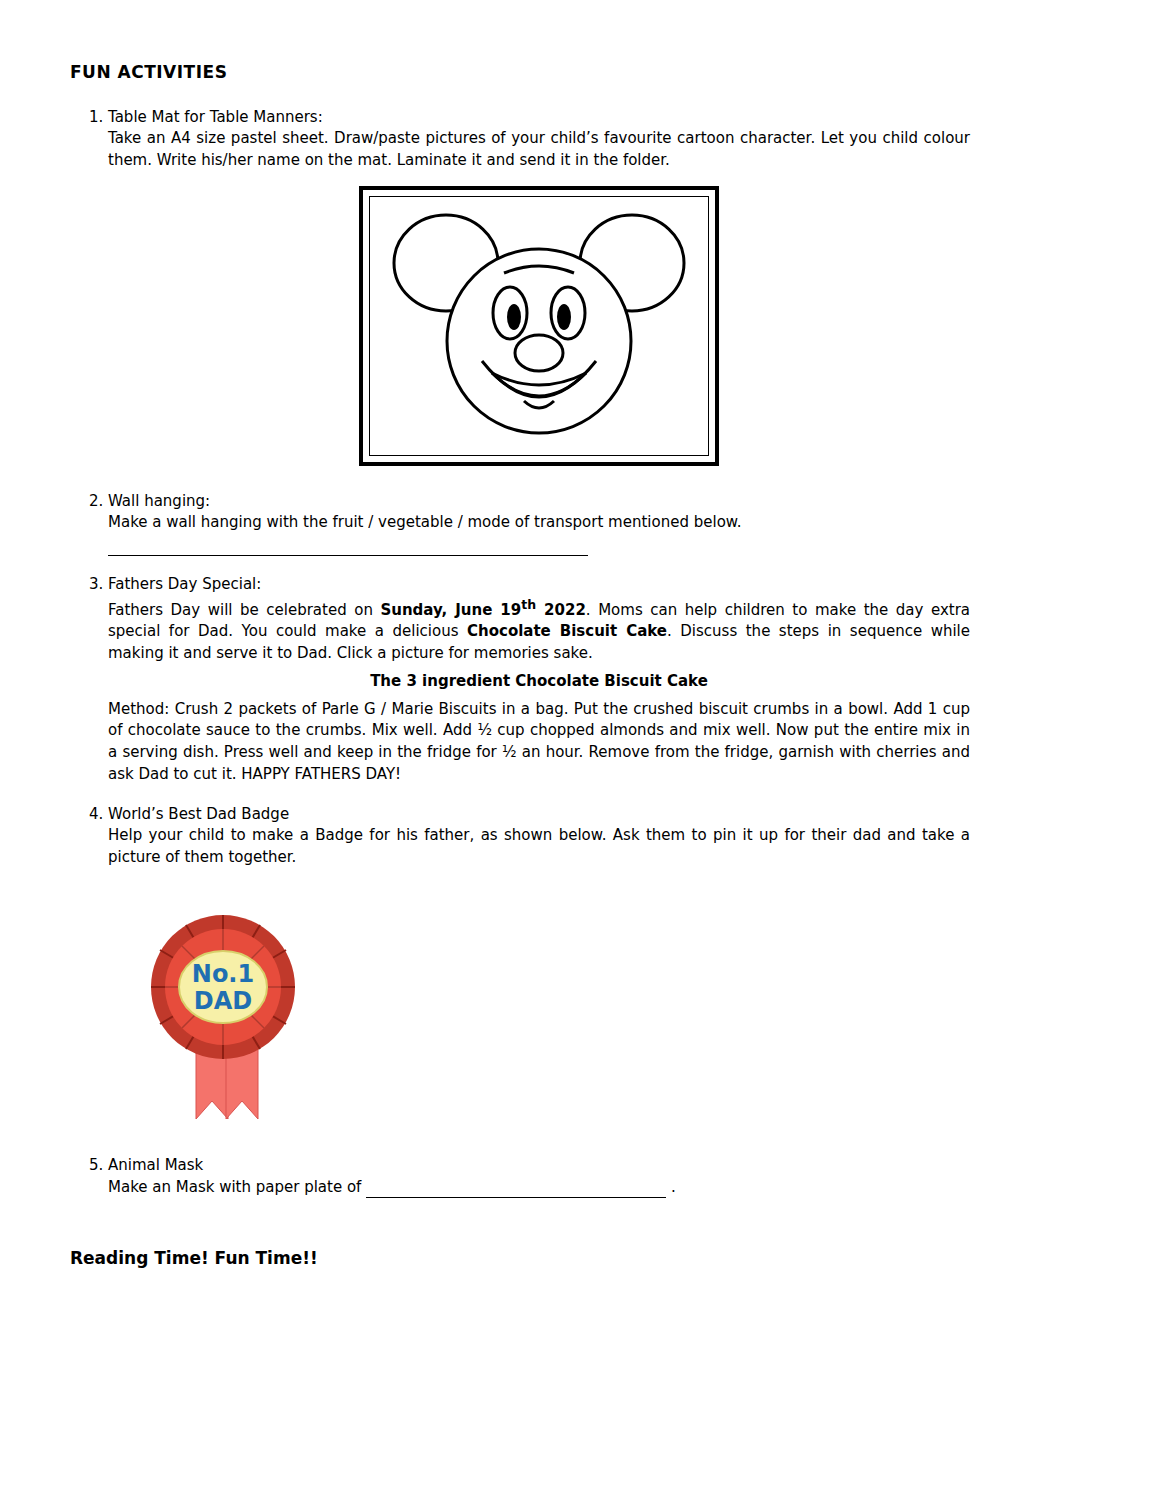FUN ACTIVITIES
Table Mat for Table Manners:
Take an A4 size pastel sheet. Draw/paste pictures of your child’s favourite cartoon character. Let you child colour them. Write his/her name on the mat. Laminate it and send it in the folder.
Wall hanging:
Make a wall hanging with the fruit / vegetable / mode of transport mentioned below.
Fathers Day Special:
Fathers Day will be celebrated on Sunday, June 19th 2022. Moms can help children to make the day extra special for Dad. You could make a delicious Chocolate Biscuit Cake. Discuss the steps in sequence while making it and serve it to Dad. Click a picture for memories sake.
The 3 ingredient Chocolate Biscuit Cake
Method: Crush 2 packets of Parle G / Marie Biscuits in a bag. Put the crushed biscuit crumbs in a bowl. Add 1 cup of chocolate sauce to the crumbs. Mix well. Add ½ cup chopped almonds and mix well. Now put the entire mix in a serving dish. Press well and keep in the fridge for ½ an hour. Remove from the fridge, garnish with cherries and ask Dad to cut it. HAPPY FATHERS DAY!
World’s Best Dad Badge
Help your child to make a Badge for his father, as shown below. Ask them to pin it up for their dad and take a picture of them together.
No.1 DAD
Animal Mask
Make an Mask with paper plate of .
Reading Time! Fun Time!!